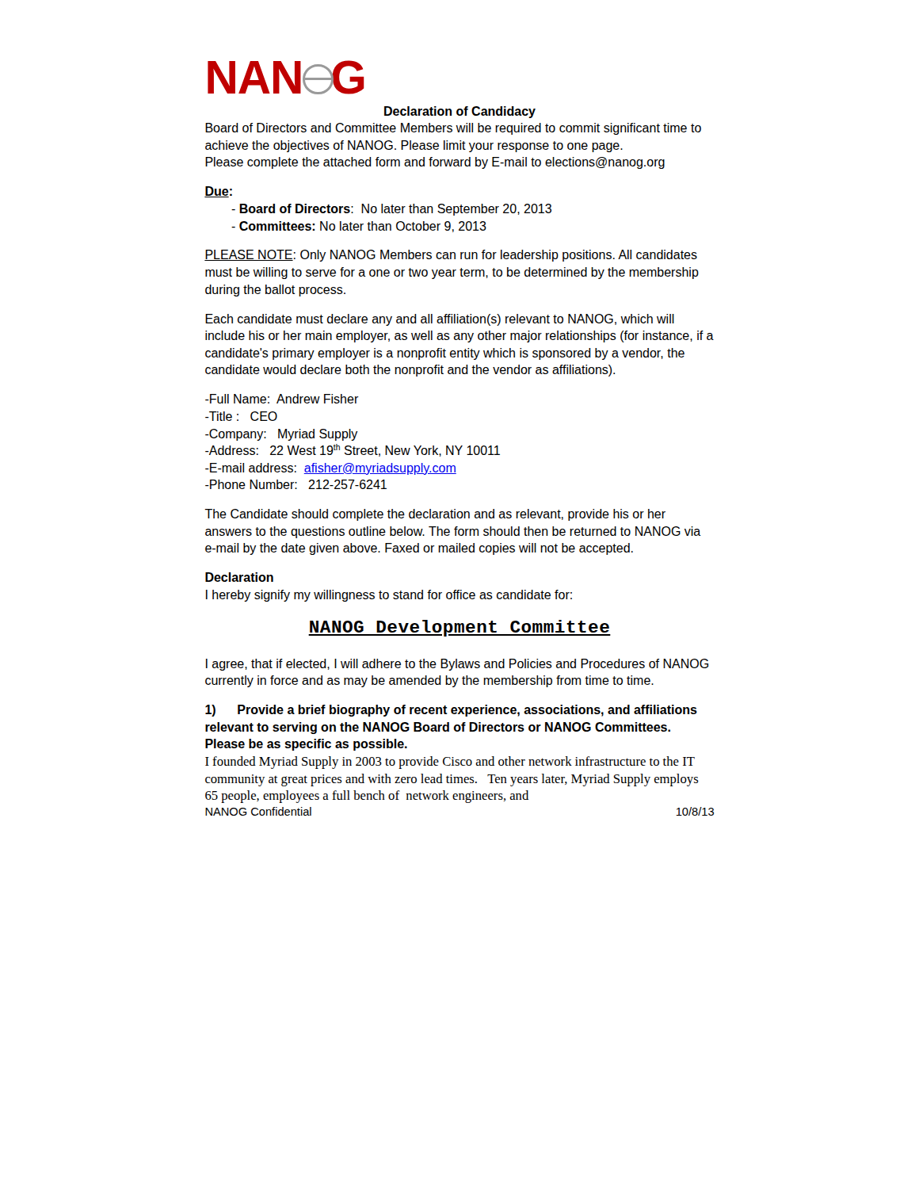NAN G
Declaration of Candidacy
Board of Directors and Committee Members will be required to commit significant time to achieve the objectives of NANOG. Please limit your response to one page.
Please complete the attached form and forward by E-mail to elections@nanog.org
Due:
- Board of Directors: No later than September 20, 2013
- Committees: No later than October 9, 2013
PLEASE NOTE: Only NANOG Members can run for leadership positions. All candidates must be willing to serve for a one or two year term, to be determined by the membership during the ballot process.
Each candidate must declare any and all affiliation(s) relevant to NANOG, which will include his or her main employer, as well as any other major relationships (for instance, if a candidate's primary employer is a nonprofit entity which is sponsored by a vendor, the candidate would declare both the nonprofit and the vendor as affiliations).
-Full Name: Andrew Fisher
-Title : CEO
-Company: Myriad Supply
-Address: 22 West 19th Street, New York, NY 10011
-E-mail address: afisher@myriadsupply.com
-Phone Number: 212-257-6241
The Candidate should complete the declaration and as relevant, provide his or her answers to the questions outline below. The form should then be returned to NANOG via e-mail by the date given above. Faxed or mailed copies will not be accepted.
Declaration
I hereby signify my willingness to stand for office as candidate for:
NANOG Development Committee
I agree, that if elected, I will adhere to the Bylaws and Policies and Procedures of NANOG currently in force and as may be amended by the membership from time to time.
1) Provide a brief biography of recent experience, associations, and affiliations relevant to serving on the NANOG Board of Directors or NANOG Committees. Please be as specific as possible.
I founded Myriad Supply in 2003 to provide Cisco and other network infrastructure to the IT community at great prices and with zero lead times. Ten years later, Myriad Supply employs 65 people, employees a full bench of network engineers, and
NANOG Confidential 10/8/13